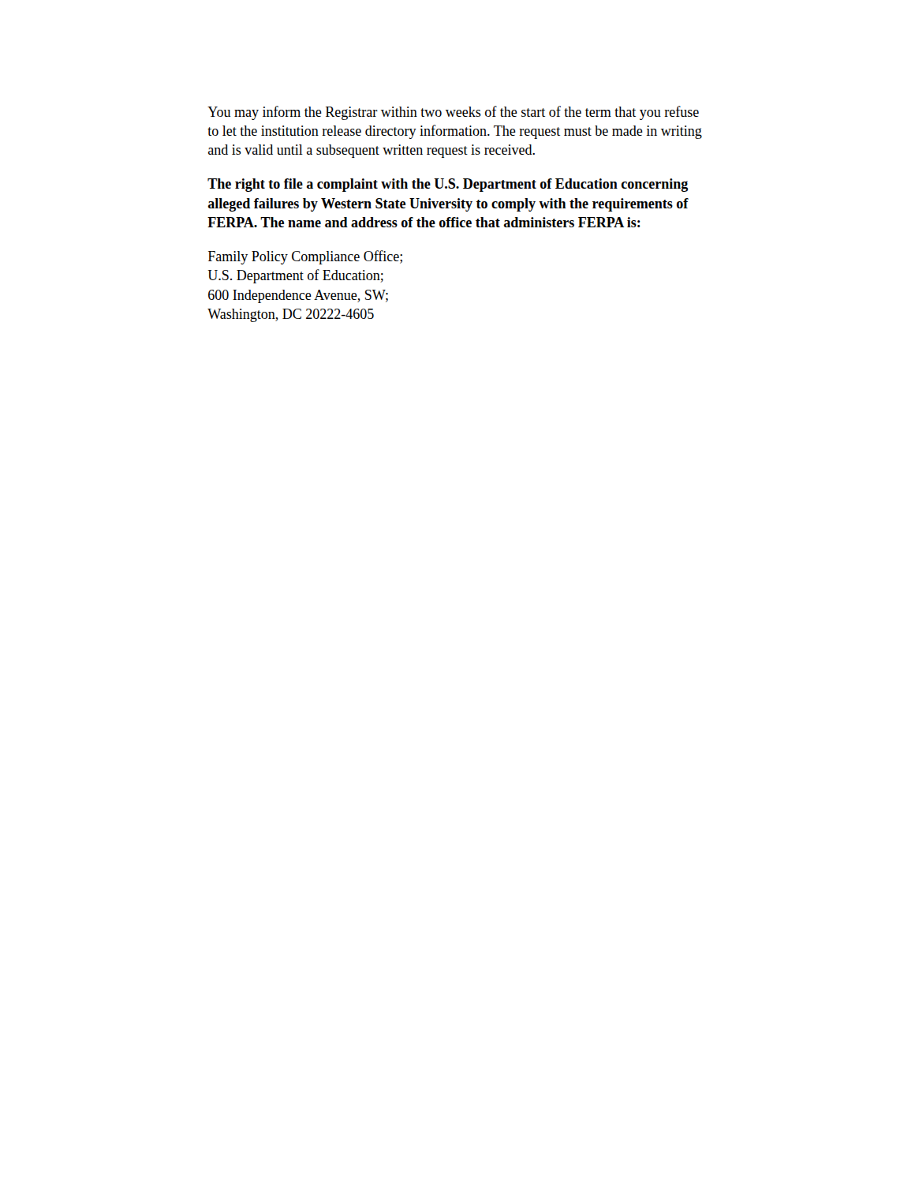You may inform the Registrar within two weeks of the start of the term that you refuse to let the institution release directory information. The request must be made in writing and is valid until a subsequent written request is received.
The right to file a complaint with the U.S. Department of Education concerning alleged failures by Western State University to comply with the requirements of FERPA. The name and address of the office that administers FERPA is:
Family Policy Compliance Office; U.S. Department of Education; 600 Independence Avenue, SW; Washington, DC 20222-4605